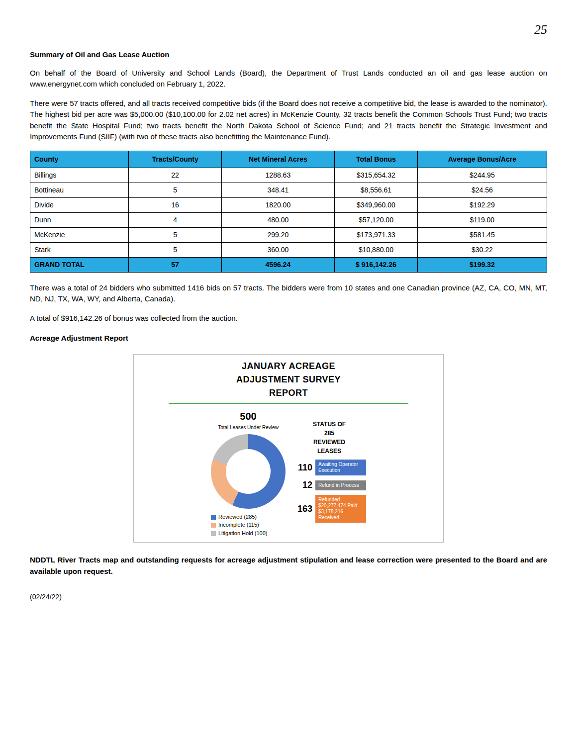25
Summary of Oil and Gas Lease Auction
On behalf of the Board of University and School Lands (Board), the Department of Trust Lands conducted an oil and gas lease auction on www.energynet.com which concluded on February 1, 2022.
There were 57 tracts offered, and all tracts received competitive bids (if the Board does not receive a competitive bid, the lease is awarded to the nominator). The highest bid per acre was $5,000.00 ($10,100.00 for 2.02 net acres) in McKenzie County. 32 tracts benefit the Common Schools Trust Fund; two tracts benefit the State Hospital Fund; two tracts benefit the North Dakota School of Science Fund; and 21 tracts benefit the Strategic Investment and Improvements Fund (SIIF) (with two of these tracts also benefitting the Maintenance Fund).
| County | Tracts/County | Net Mineral Acres | Total Bonus | Average Bonus/Acre |
| --- | --- | --- | --- | --- |
| Billings | 22 | 1288.63 | $315,654.32 | $244.95 |
| Bottineau | 5 | 348.41 | $8,556.61 | $24.56 |
| Divide | 16 | 1820.00 | $349,960.00 | $192.29 |
| Dunn | 4 | 480.00 | $57,120.00 | $119.00 |
| McKenzie | 5 | 299.20 | $173,971.33 | $581.45 |
| Stark | 5 | 360.00 | $10,880.00 | $30.22 |
| GRAND TOTAL | 57 | 4596.24 | $ 916,142.26 | $199.32 |
There was a total of 24 bidders who submitted 1416 bids on 57 tracts. The bidders were from 10 states and one Canadian province (AZ, CA, CO, MN, MT, ND, NJ, TX, WA, WY, and Alberta, Canada).
A total of $916,142.26 of bonus was collected from the auction.
Acreage Adjustment Report
JANUARY ACREAGE
ADJUSTMENT SURVEY
REPORT
500
Total Leases Under Review
Reviewed (285)
Incomplete (115)
Litigation Hold (100)
STATUS OF
285
REVIEWED
LEASES
110
Awaiting Operator Execution
12
Refund in Process
163
Refunded
$20,277,474 Paid
$3,178,216 Received
NDDTL River Tracts map and outstanding requests for acreage adjustment stipulation and lease correction were presented to the Board and are available upon request.
(02/24/22)